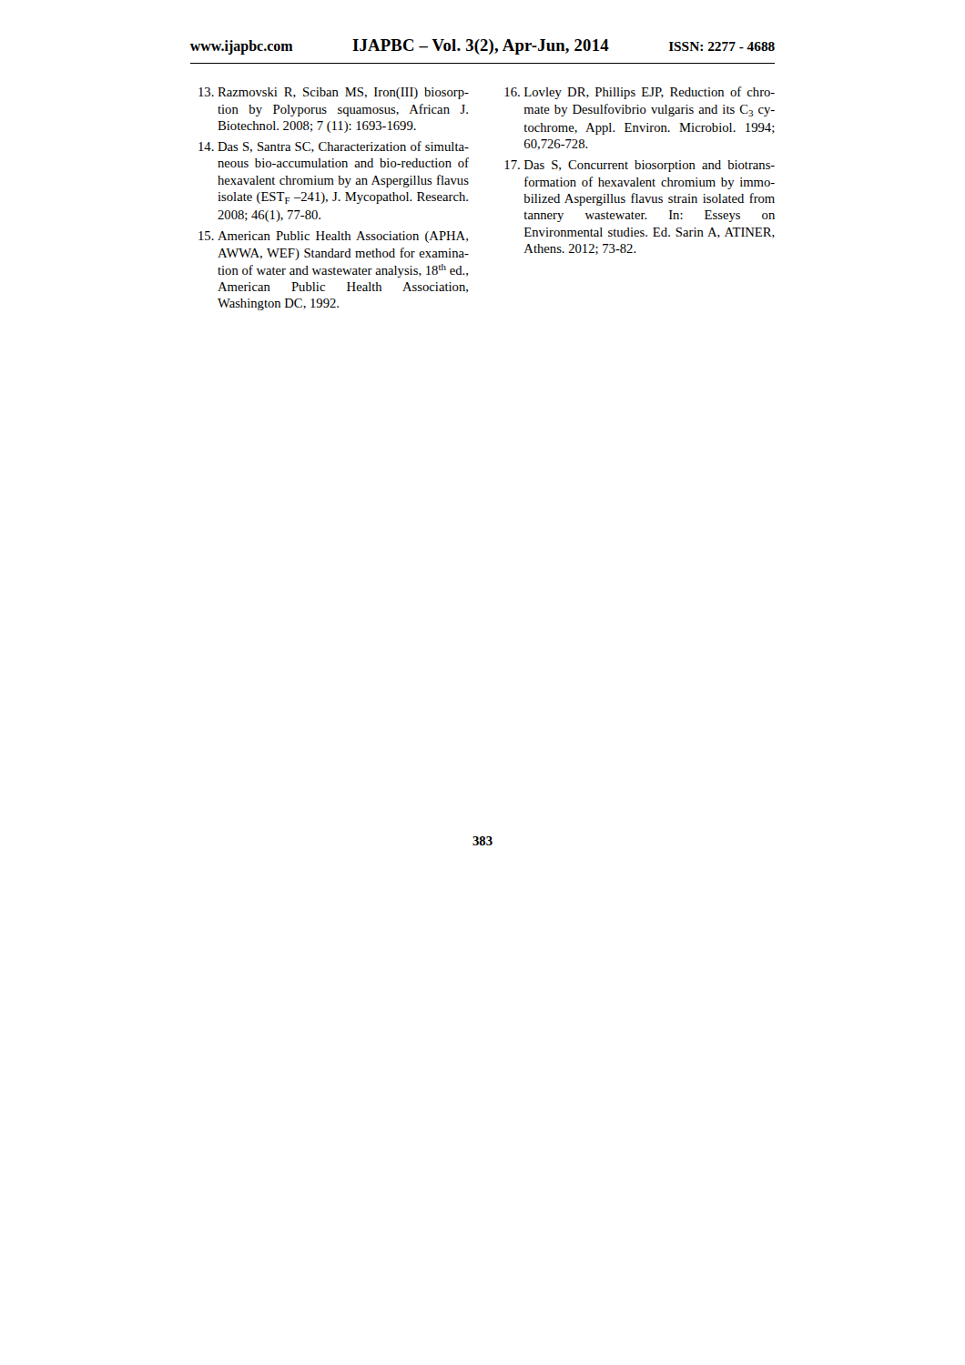www.ijapbc.com IJAPBC – Vol. 3(2), Apr-Jun, 2014 ISSN: 2277 - 4688
Razmovski R, Sciban MS, Iron(III) biosorption by Polyporus squamosus, African J. Biotechnol. 2008; 7 (11): 1693-1699.
Das S, Santra SC, Characterization of simultaneous bio-accumulation and bio-reduction of hexavalent chromium by an Aspergillus flavus isolate (ESTF –241), J. Mycopathol. Research. 2008; 46(1), 77-80.
American Public Health Association (APHA, AWWA, WEF) Standard method for examination of water and wastewater analysis, 18th ed., American Public Health Association, Washington DC, 1992.
Lovley DR, Phillips EJP, Reduction of chromate by Desulfovibrio vulgaris and its C3 cytochrome, Appl. Environ. Microbiol. 1994; 60,726-728.
Das S, Concurrent biosorption and biotransformation of hexavalent chromium by immobilized Aspergillus flavus strain isolated from tannery wastewater. In: Esseys on Environmental studies. Ed. Sarin A, ATINER, Athens. 2012; 73-82.
383